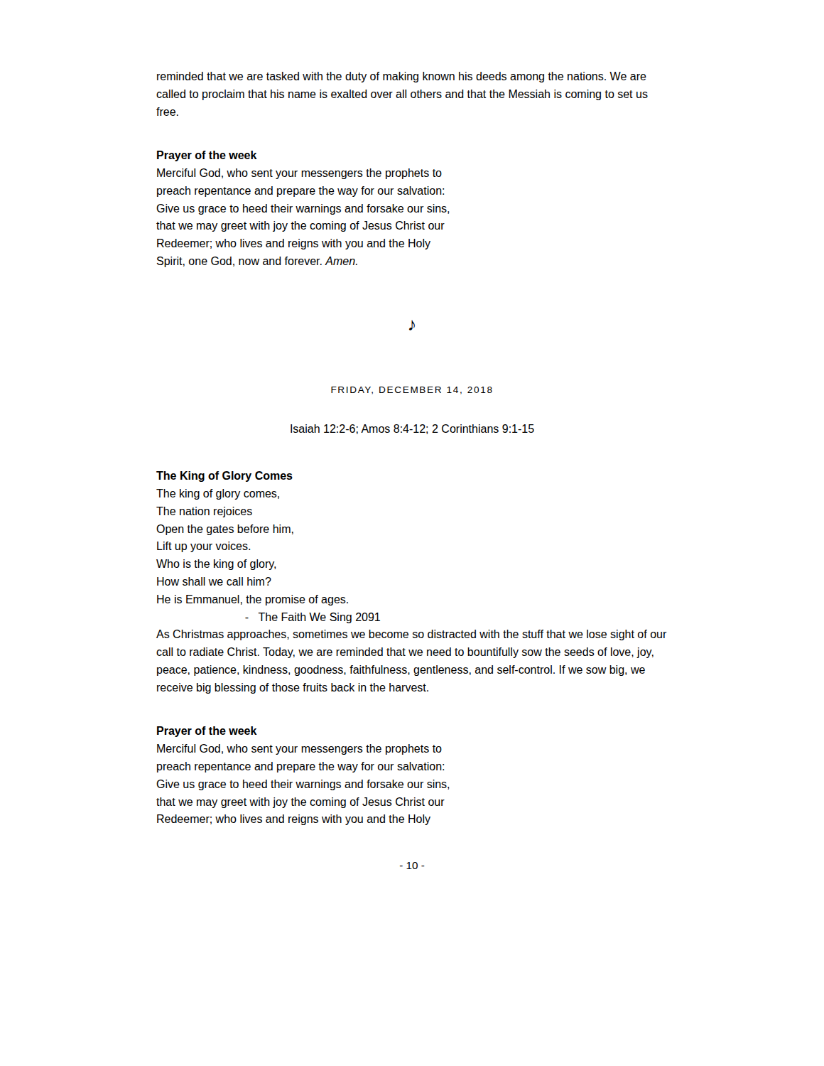reminded that we are tasked with the duty of making known his deeds among the nations. We are called to proclaim that his name is exalted over all others and that the Messiah is coming to set us free.
Prayer of the week
Merciful God, who sent your messengers the prophets to
preach repentance and prepare the way for our salvation:
Give us grace to heed their warnings and forsake our sins,
that we may greet with joy the coming of Jesus Christ our
Redeemer; who lives and reigns with you and the Holy
Spirit, one God, now and forever. Amen.
♪
FRIDAY, DECEMBER 14, 2018
Isaiah 12:2-6; Amos 8:4-12; 2 Corinthians 9:1-15
The King of Glory Comes
The king of glory comes,
The nation rejoices
Open the gates before him,
Lift up your voices.
Who is the king of glory,
How shall we call him?
He is Emmanuel, the promise of ages.
- The Faith We Sing 2091
As Christmas approaches, sometimes we become so distracted with the stuff that we lose sight of our call to radiate Christ. Today, we are reminded that we need to bountifully sow the seeds of love, joy, peace, patience, kindness, goodness, faithfulness, gentleness, and self-control. If we sow big, we receive big blessing of those fruits back in the harvest.
Prayer of the week
Merciful God, who sent your messengers the prophets to
preach repentance and prepare the way for our salvation:
Give us grace to heed their warnings and forsake our sins,
that we may greet with joy the coming of Jesus Christ our
Redeemer; who lives and reigns with you and the Holy
- 10 -